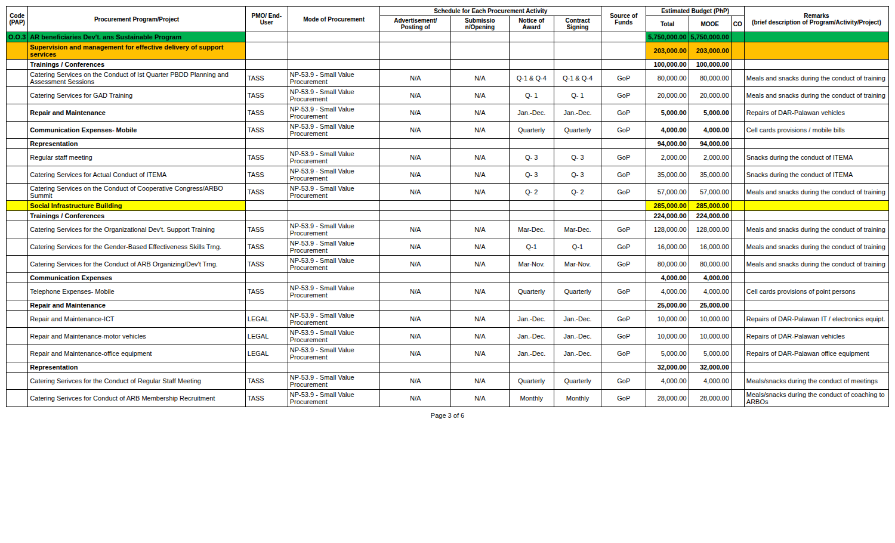| Code (PAP) | Procurement Program/Project | PMO/ End-User | Mode of Procurement | Schedule for Each Procurement Activity | Source of Funds | Estimated Budget (PhP) | Remarks (brief description of Program/Activity/Project) |
| --- | --- | --- | --- | --- | --- | --- | --- |
| Advertisement/ Posting of | Submissio n/Opening | Notice of Award | Contract Signing | Total | MOOE | CO |
| O.O.3 | AR beneficiaries Dev't. ans Sustainable Program | | | | | | | | 5,750,000.00 | 5,750,000.00 | | |
| | Supervision and management for effective delivery of support services | | | | | | | | 203,000.00 | 203,000.00 | | |
| | Trainings / Conferences | | | | | | | | 100,000.00 | 100,000.00 | | |
| | Catering Services on the Conduct of Ist Quarter PBDD Planning and Assessment Sessions | TASS | NP-53.9 - Small Value Procurement | N/A | N/A | Q-1 & Q-4 | Q-1 & Q-4 | GoP | 80,000.00 | 80,000.00 | | Meals and snacks during the conduct of training |
| | Catering Services for GAD Training | TASS | NP-53.9 - Small Value Procurement | N/A | N/A | Q- 1 | Q- 1 | GoP | 20,000.00 | 20,000.00 | | Meals and snacks during the conduct of training |
| | Repair and Maintenance | TASS | NP-53.9 - Small Value Procurement | N/A | N/A | Jan.-Dec. | Jan.-Dec. | GoP | 5,000.00 | 5,000.00 | | Repairs of DAR-Palawan vehicles |
| | Communication Expenses- Mobile | TASS | NP-53.9 - Small Value Procurement | N/A | N/A | Quarterly | Quarterly | GoP | 4,000.00 | 4,000.00 | | Cell cards provisions / mobile bills |
| | Representation | | | | | | | | 94,000.00 | 94,000.00 | | |
| | Regular staff meeting | TASS | NP-53.9 - Small Value Procurement | N/A | N/A | Q- 3 | Q- 3 | GoP | 2,000.00 | 2,000.00 | | Snacks during the conduct of ITEMA |
| | Catering Services for Actual Conduct of ITEMA | TASS | NP-53.9 - Small Value Procurement | N/A | N/A | Q- 3 | Q- 3 | GoP | 35,000.00 | 35,000.00 | | Snacks during the conduct of ITEMA |
| | Catering Services on the Conduct of Cooperative Congress/ARBO Summit | TASS | NP-53.9 - Small Value Procurement | N/A | N/A | Q- 2 | Q- 2 | GoP | 57,000.00 | 57,000.00 | | Meals and snacks during the conduct of training |
| | Social Infrastructure Building | | | | | | | | 285,000.00 | 285,000.00 | | |
| | Trainings / Conferences | | | | | | | | 224,000.00 | 224,000.00 | | |
| | Catering Services for the Organizational Dev't. Support Training | TASS | NP-53.9 - Small Value Procurement | N/A | N/A | Mar-Dec. | Mar-Dec. | GoP | 128,000.00 | 128,000.00 | | Meals and snacks during the conduct of training |
| | Catering Services for the Gender-Based Effectiveness Skills Trng. | TASS | NP-53.9 - Small Value Procurement | N/A | N/A | Q-1 | Q-1 | GoP | 16,000.00 | 16,000.00 | | Meals and snacks during the conduct of training |
| | Catering Services for the Conduct of ARB Organizing/Dev't Trng. | TASS | NP-53.9 - Small Value Procurement | N/A | N/A | Mar-Nov. | Mar-Nov. | GoP | 80,000.00 | 80,000.00 | | Meals and snacks during the conduct of training |
| | Communication Expenses | | | | | | | | 4,000.00 | 4,000.00 | | |
| | Telephone Expenses- Mobile | TASS | NP-53.9 - Small Value Procurement | N/A | N/A | Quarterly | Quarterly | GoP | 4,000.00 | 4,000.00 | | Cell cards provisions of point persons |
| | Repair and Maintenance | | | | | | | | 25,000.00 | 25,000.00 | | |
| | Repair and Maintenance-ICT | LEGAL | NP-53.9 - Small Value Procurement | N/A | N/A | Jan.-Dec. | Jan.-Dec. | GoP | 10,000.00 | 10,000.00 | | Repairs of DAR-Palawan IT / electronics equipt. |
| | Repair and Maintenance-motor vehicles | LEGAL | NP-53.9 - Small Value Procurement | N/A | N/A | Jan.-Dec. | Jan.-Dec. | GoP | 10,000.00 | 10,000.00 | | Repairs of DAR-Palawan vehicles |
| | Repair and Maintenance-office equipment | LEGAL | NP-53.9 - Small Value Procurement | N/A | N/A | Jan.-Dec. | Jan.-Dec. | GoP | 5,000.00 | 5,000.00 | | Repairs of DAR-Palawan office equipment |
| | Representation | | | | | | | | 32,000.00 | 32,000.00 | | |
| | Catering Serivces for the Conduct of Regular Staff Meeting | TASS | NP-53.9 - Small Value Procurement | N/A | N/A | Quarterly | Quarterly | GoP | 4,000.00 | 4,000.00 | | Meals/snacks during the conduct of meetings |
| | Catering Serivces for Conduct of ARB Membership Recruitment | TASS | NP-53.9 - Small Value Procurement | N/A | N/A | Monthly | Monthly | GoP | 28,000.00 | 28,000.00 | | Meals/snacks during the conduct of coaching to ARBOs |
Page 3 of 6